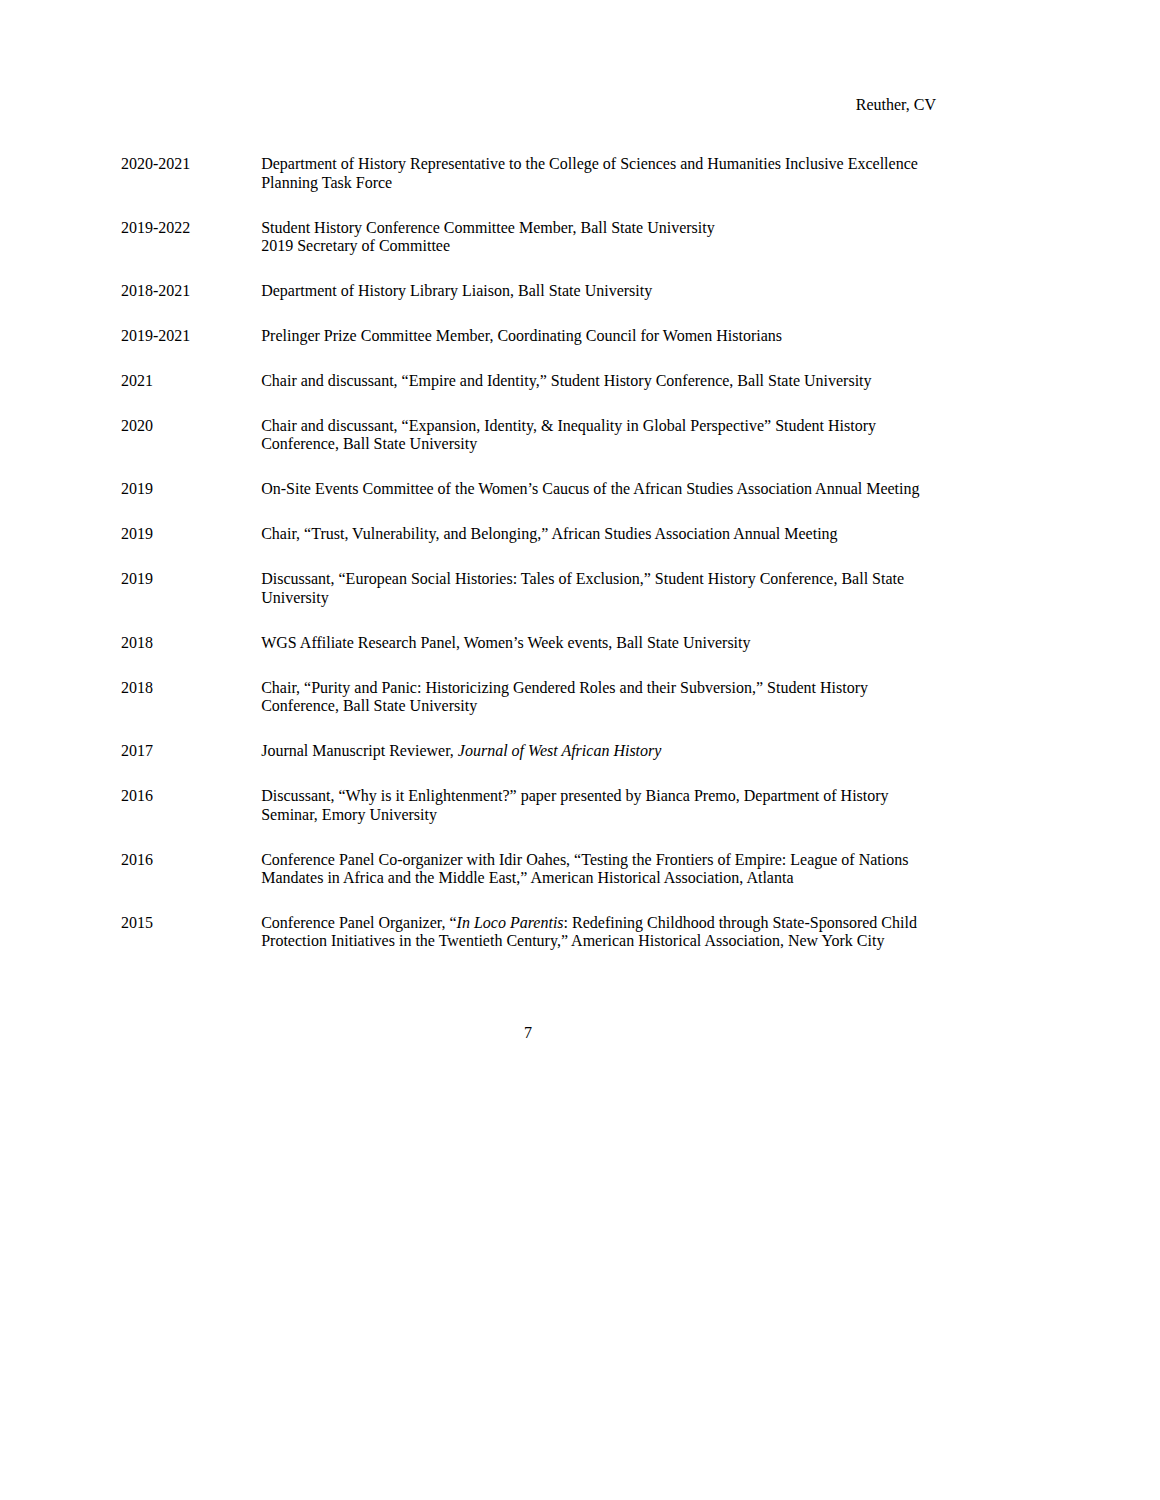Reuther, CV
| 2020-2021 | Department of History Representative to the College of Sciences and Humanities Inclusive Excellence Planning Task Force |
| 2019-2022 | Student History Conference Committee Member, Ball State University 2019 Secretary of Committee |
| 2018-2021 | Department of History Library Liaison, Ball State University |
| 2019-2021 | Prelinger Prize Committee Member, Coordinating Council for Women Historians |
| 2021 | Chair and discussant, “Empire and Identity,” Student History Conference, Ball State University |
| 2020 | Chair and discussant, “Expansion, Identity, & Inequality in Global Perspective” Student History Conference, Ball State University |
| 2019 | On-Site Events Committee of the Women’s Caucus of the African Studies Association Annual Meeting |
| 2019 | Chair, “Trust, Vulnerability, and Belonging,” African Studies Association Annual Meeting |
| 2019 | Discussant, “European Social Histories: Tales of Exclusion,” Student History Conference, Ball State University |
| 2018 | WGS Affiliate Research Panel, Women’s Week events, Ball State University |
| 2018 | Chair, “Purity and Panic: Historicizing Gendered Roles and their Subversion,” Student History Conference, Ball State University |
| 2017 | Journal Manuscript Reviewer, Journal of West African History |
| 2016 | Discussant, “Why is it Enlightenment?” paper presented by Bianca Premo, Department of History Seminar, Emory University |
| 2016 | Conference Panel Co-organizer with Idir Oahes, “Testing the Frontiers of Empire: League of Nations Mandates in Africa and the Middle East,” American Historical Association, Atlanta |
| 2015 | Conference Panel Organizer, “ In Loco Parentis : Redefining Childhood through State-Sponsored Child Protection Initiatives in the Twentieth Century,” American Historical Association, New York City |
7